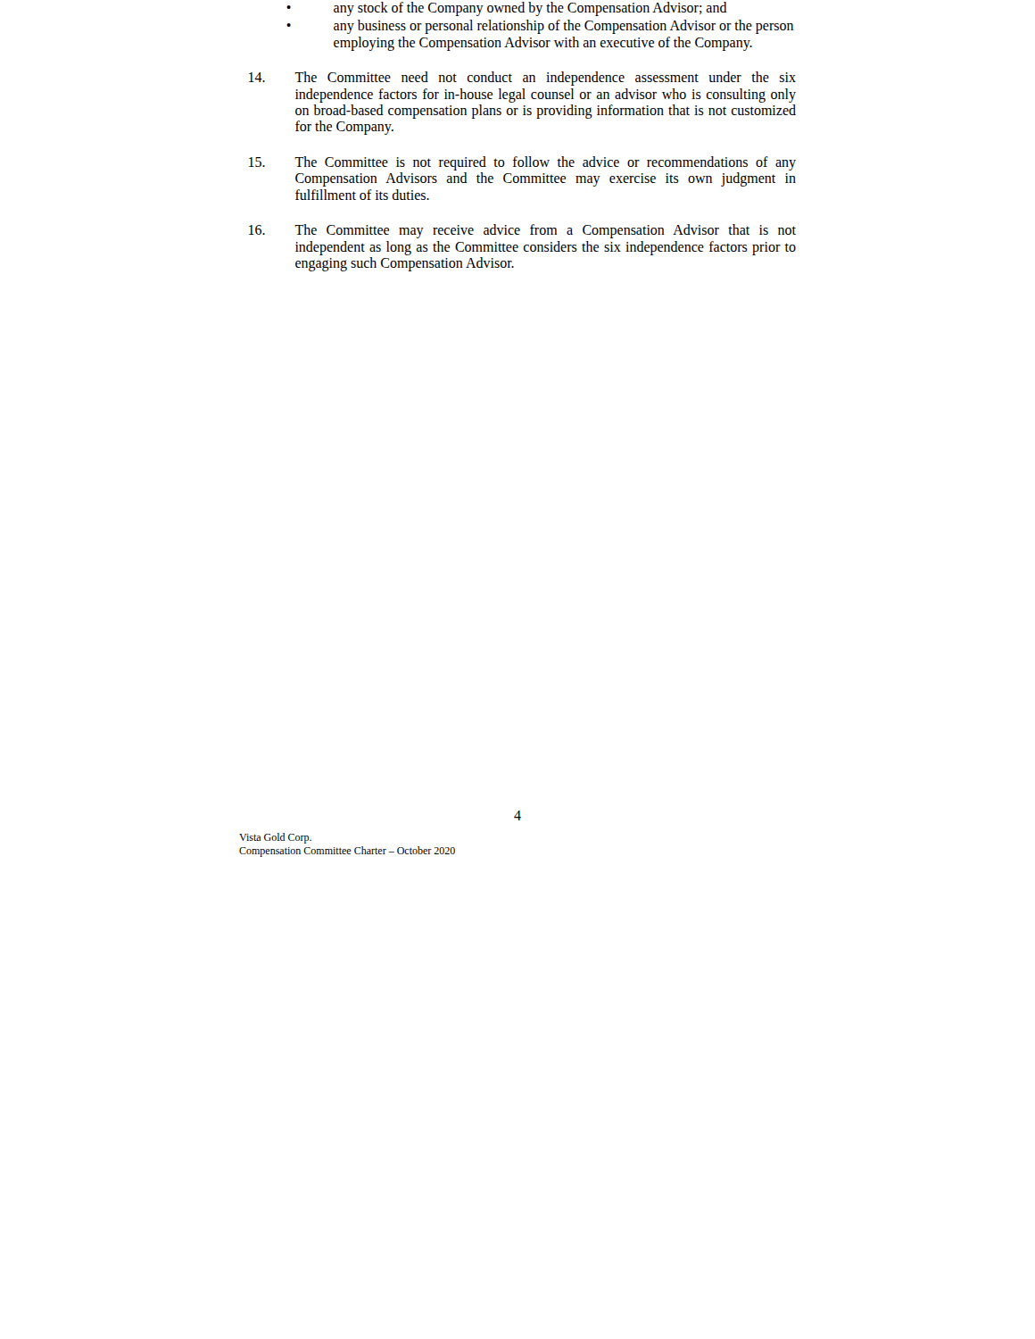any stock of the Company owned by the Compensation Advisor; and
any business or personal relationship of the Compensation Advisor or the person employing the Compensation Advisor with an executive of the Company.
14.
The Committee need not conduct an independence assessment under the six independence factors for in-house legal counsel or an advisor who is consulting only on broad-based compensation plans or is providing information that is not customized for the Company.
15.
The Committee is not required to follow the advice or recommendations of any Compensation Advisors and the Committee may exercise its own judgment in fulfillment of its duties.
16.
The Committee may receive advice from a Compensation Advisor that is not independent as long as the Committee considers the six independence factors prior to engaging such Compensation Advisor.
4
Vista Gold Corp.
Compensation Committee Charter – October 2020